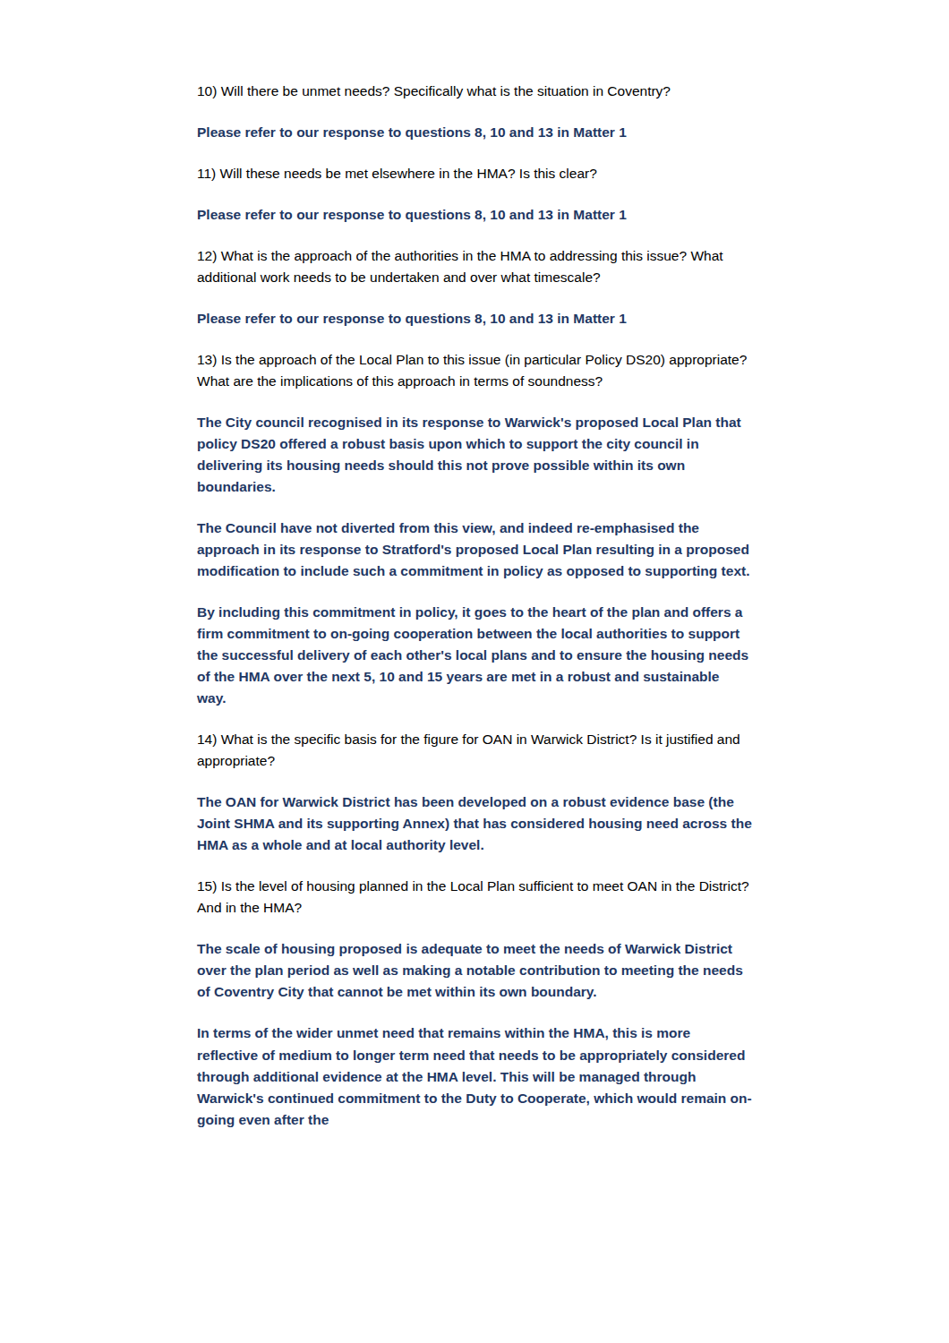10) Will there be unmet needs? Specifically what is the situation in Coventry?
Please refer to our response to questions 8, 10 and 13 in Matter 1
11) Will these needs be met elsewhere in the HMA? Is this clear?
Please refer to our response to questions 8, 10 and 13 in Matter 1
12) What is the approach of the authorities in the HMA to addressing this issue? What additional work needs to be undertaken and over what timescale?
Please refer to our response to questions 8, 10 and 13 in Matter 1
13) Is the approach of the Local Plan to this issue (in particular Policy DS20) appropriate? What are the implications of this approach in terms of soundness?
The City council recognised in its response to Warwick's proposed Local Plan that policy DS20 offered a robust basis upon which to support the city council in delivering its housing needs should this not prove possible within its own boundaries.
The Council have not diverted from this view, and indeed re-emphasised the approach in its response to Stratford's proposed Local Plan resulting in a proposed modification to include such a commitment in policy as opposed to supporting text.
By including this commitment in policy, it goes to the heart of the plan and offers a firm commitment to on-going cooperation between the local authorities to support the successful delivery of each other's local plans and to ensure the housing needs of the HMA over the next 5, 10 and 15 years are met in a robust and sustainable way.
14) What is the specific basis for the figure for OAN in Warwick District? Is it justified and appropriate?
The OAN for Warwick District has been developed on a robust evidence base (the Joint SHMA and its supporting Annex) that has considered housing need across the HMA as a whole and at local authority level.
15) Is the level of housing planned in the Local Plan sufficient to meet OAN in the District? And in the HMA?
The scale of housing proposed is adequate to meet the needs of Warwick District over the plan period as well as making a notable contribution to meeting the needs of Coventry City that cannot be met within its own boundary.
In terms of the wider unmet need that remains within the HMA, this is more reflective of medium to longer term need that needs to be appropriately considered through additional evidence at the HMA level. This will be managed through Warwick's continued commitment to the Duty to Cooperate, which would remain on-going even after the